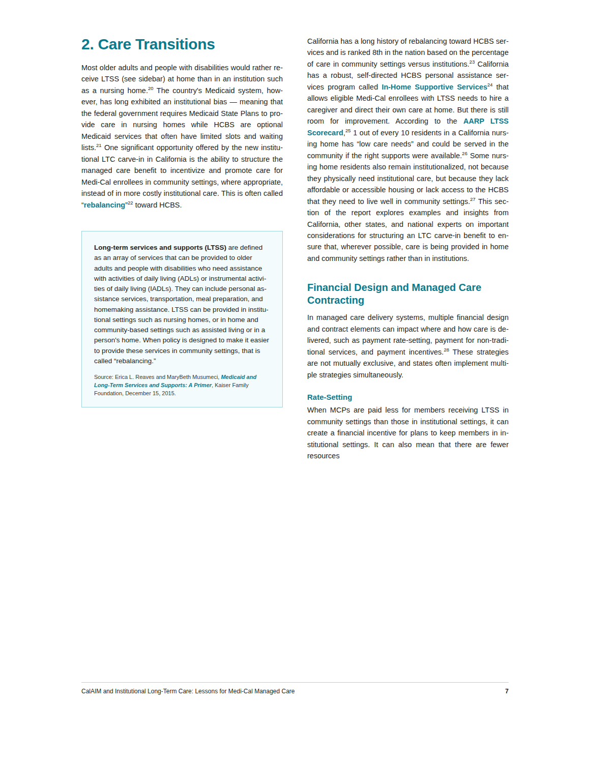2. Care Transitions
Most older adults and people with disabilities would rather receive LTSS (see sidebar) at home than in an institution such as a nursing home.20 The country's Medicaid system, however, has long exhibited an institutional bias — meaning that the federal government requires Medicaid State Plans to provide care in nursing homes while HCBS are optional Medicaid services that often have limited slots and waiting lists.21 One significant opportunity offered by the new institutional LTC carve-in in California is the ability to structure the managed care benefit to incentivize and promote care for Medi-Cal enrollees in community settings, where appropriate, instead of in more costly institutional care. This is often called “rebalancing”22 toward HCBS.
Long-term services and supports (LTSS) are defined as an array of services that can be provided to older adults and people with disabilities who need assistance with activities of daily living (ADLs) or instrumental activities of daily living (IADLs). They can include personal assistance services, transportation, meal preparation, and homemaking assistance. LTSS can be provided in institutional settings such as nursing homes, or in home and community-based settings such as assisted living or in a person's home. When policy is designed to make it easier to provide these services in community settings, that is called “rebalancing.”
Source: Erica L. Reaves and MaryBeth Musumeci, Medicaid and Long-Term Services and Supports: A Primer, Kaiser Family Foundation, December 15, 2015.
California has a long history of rebalancing toward HCBS services and is ranked 8th in the nation based on the percentage of care in community settings versus institutions.23 California has a robust, self-directed HCBS personal assistance services program called In-Home Supportive Services24 that allows eligible Medi-Cal enrollees with LTSS needs to hire a caregiver and direct their own care at home. But there is still room for improvement. According to the AARP LTSS Scorecard,25 1 out of every 10 residents in a California nursing home has “low care needs” and could be served in the community if the right supports were available.26 Some nursing home residents also remain institutionalized, not because they physically need institutional care, but because they lack affordable or accessible housing or lack access to the HCBS that they need to live well in community settings.27 This section of the report explores examples and insights from California, other states, and national experts on important considerations for structuring an LTC carve-in benefit to ensure that, wherever possible, care is being provided in home and community settings rather than in institutions.
Financial Design and Managed Care Contracting
In managed care delivery systems, multiple financial design and contract elements can impact where and how care is delivered, such as payment rate-setting, payment for non-traditional services, and payment incentives.28 These strategies are not mutually exclusive, and states often implement multiple strategies simultaneously.
Rate-Setting
When MCPs are paid less for members receiving LTSS in community settings than those in institutional settings, it can create a financial incentive for plans to keep members in institutional settings. It can also mean that there are fewer resources
CalAIM and Institutional Long-Term Care: Lessons for Medi-Cal Managed Care
7